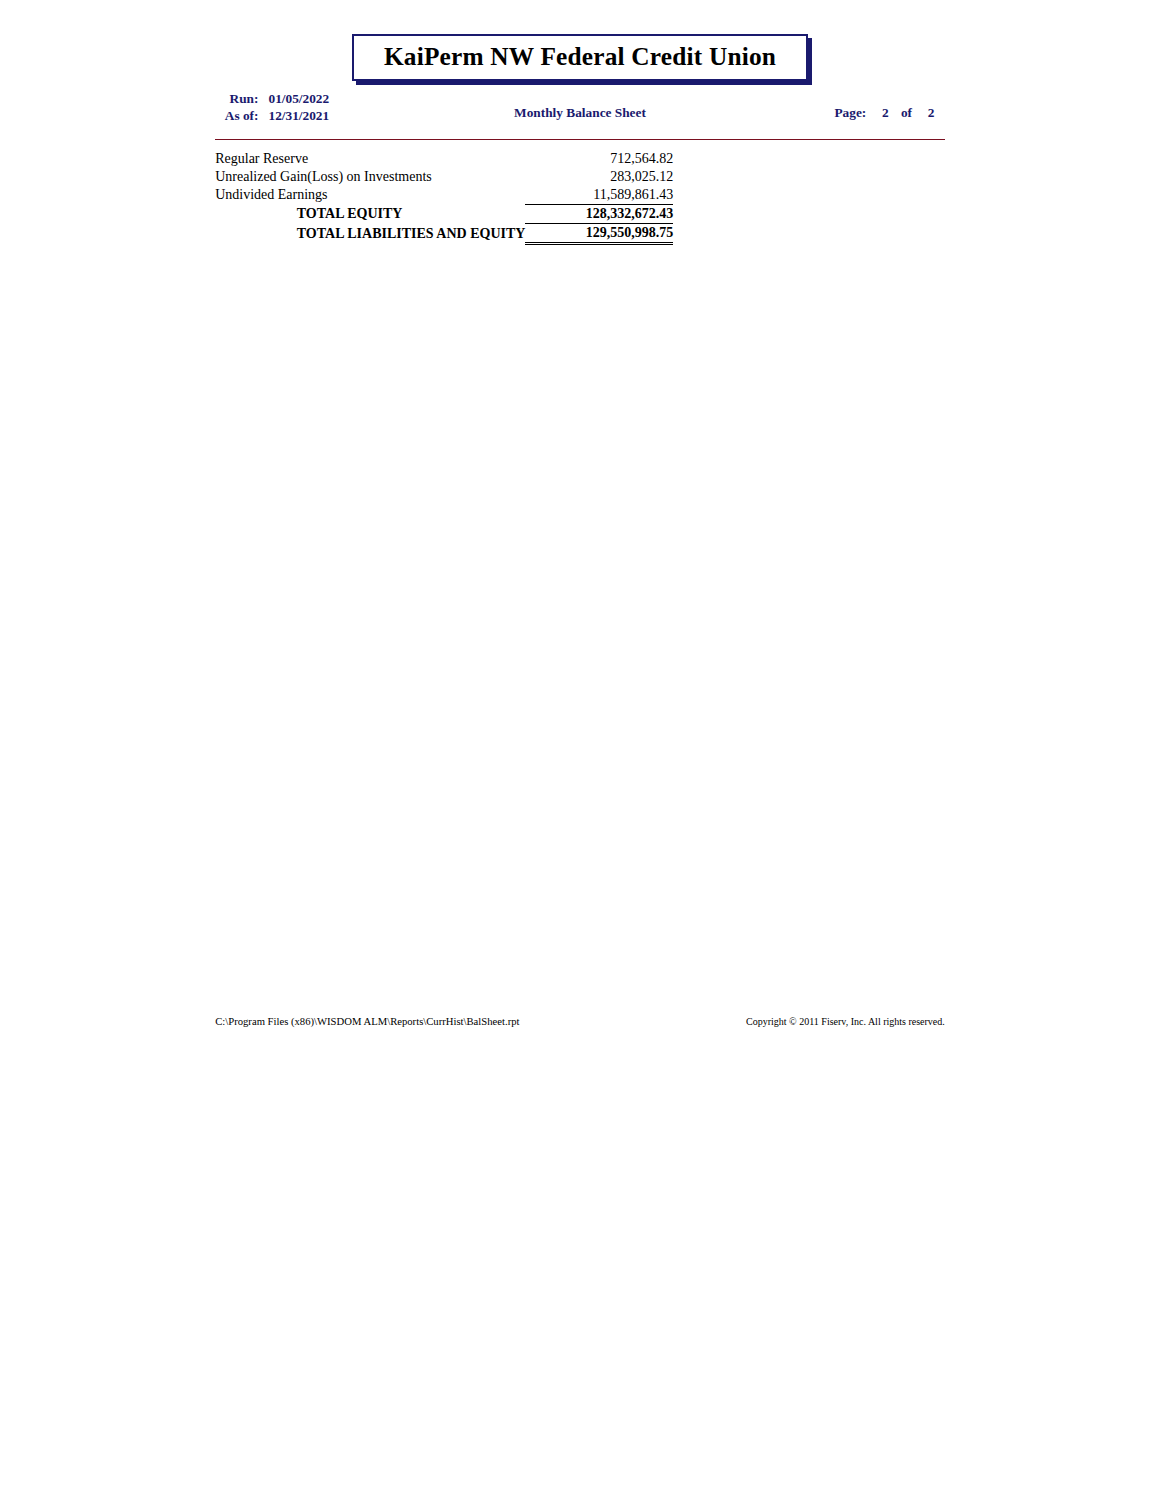KaiPerm NW Federal Credit Union
| Run: | 01/05/2022 |
| As of: | 12/31/2021 |
Monthly Balance Sheet
Page: 2 of 2
| Regular Reserve | 712,564.82 | |
| Unrealized Gain(Loss) on Investments | 283,025.12 | |
| Undivided Earnings | 11,589,861.43 | |
| TOTAL EQUITY | 128,332,672.43 | |
| TOTAL LIABILITIES AND EQUITY | 129,550,998.75 | |
C:\Program Files (x86)\WISDOM ALM\Reports\CurrHist\BalSheet.rpt Copyright © 2011 Fiserv, Inc. All rights reserved.